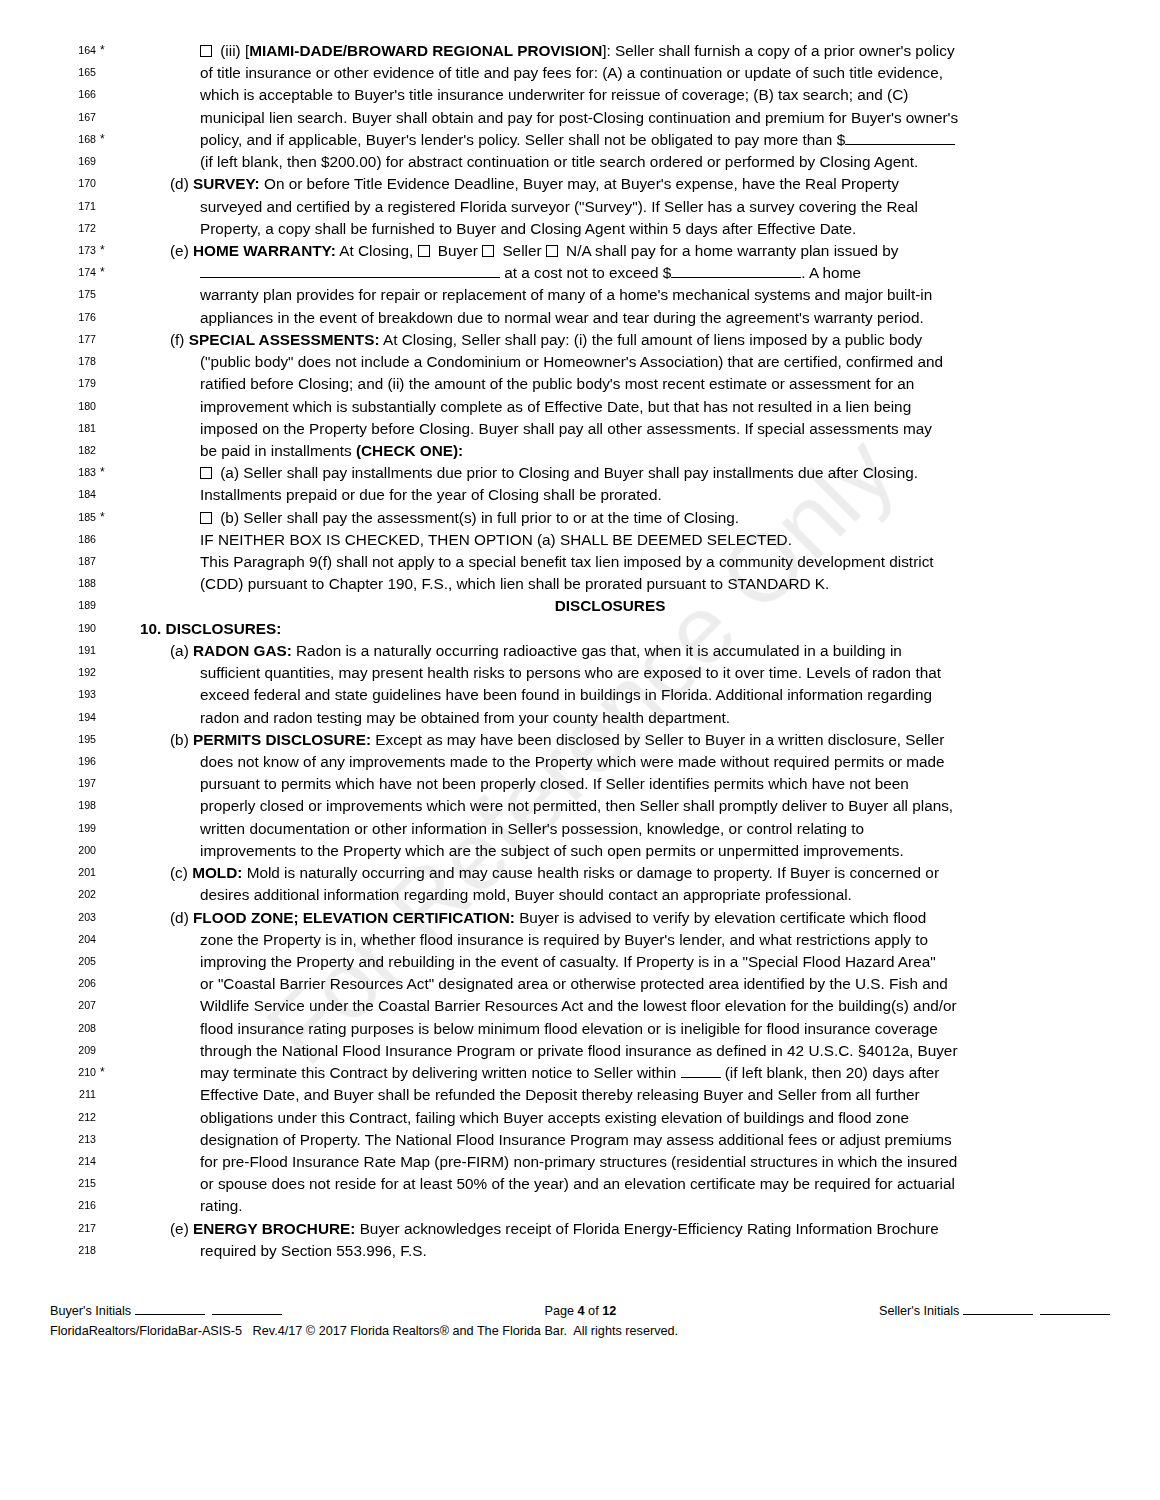For Reference Only
164
*
(iii) [MIAMI-DADE/BROWARD REGIONAL PROVISION]: Seller shall furnish a copy of a prior owner's policy
165
of title insurance or other evidence of title and pay fees for: (A) a continuation or update of such title evidence,
166
which is acceptable to Buyer's title insurance underwriter for reissue of coverage; (B) tax search; and (C)
167
municipal lien search. Buyer shall obtain and pay for post-Closing continuation and premium for Buyer's owner's
168
*
policy, and if applicable, Buyer's lender's policy. Seller shall not be obligated to pay more than $
169
(if left blank, then $200.00) for abstract continuation or title search ordered or performed by Closing Agent.
170
(d) SURVEY: On or before Title Evidence Deadline, Buyer may, at Buyer's expense, have the Real Property
171
surveyed and certified by a registered Florida surveyor ("Survey"). If Seller has a survey covering the Real
172
Property, a copy shall be furnished to Buyer and Closing Agent within 5 days after Effective Date.
173
*
(e) HOME WARRANTY: At Closing, Buyer Seller N/A shall pay for a home warranty plan issued by
174
*
at a cost not to exceed $ . A home
175
warranty plan provides for repair or replacement of many of a home's mechanical systems and major built-in
176
appliances in the event of breakdown due to normal wear and tear during the agreement's warranty period.
177
(f) SPECIAL ASSESSMENTS: At Closing, Seller shall pay: (i) the full amount of liens imposed by a public body
178
("public body" does not include a Condominium or Homeowner's Association) that are certified, confirmed and
179
ratified before Closing; and (ii) the amount of the public body's most recent estimate or assessment for an
180
improvement which is substantially complete as of Effective Date, but that has not resulted in a lien being
181
imposed on the Property before Closing. Buyer shall pay all other assessments. If special assessments may
182
be paid in installments (CHECK ONE):
183
*
(a) Seller shall pay installments due prior to Closing and Buyer shall pay installments due after Closing.
184
Installments prepaid or due for the year of Closing shall be prorated.
185
*
(b) Seller shall pay the assessment(s) in full prior to or at the time of Closing.
186
IF NEITHER BOX IS CHECKED, THEN OPTION (a) SHALL BE DEEMED SELECTED.
187
This Paragraph 9(f) shall not apply to a special benefit tax lien imposed by a community development district
188
(CDD) pursuant to Chapter 190, F.S., which lien shall be prorated pursuant to STANDARD K.
189
DISCLOSURES
190
10. DISCLOSURES:
191
(a) RADON GAS: Radon is a naturally occurring radioactive gas that, when it is accumulated in a building in
192
sufficient quantities, may present health risks to persons who are exposed to it over time. Levels of radon that
193
exceed federal and state guidelines have been found in buildings in Florida. Additional information regarding
194
radon and radon testing may be obtained from your county health department.
195
(b) PERMITS DISCLOSURE: Except as may have been disclosed by Seller to Buyer in a written disclosure, Seller
196
does not know of any improvements made to the Property which were made without required permits or made
197
pursuant to permits which have not been properly closed. If Seller identifies permits which have not been
198
properly closed or improvements which were not permitted, then Seller shall promptly deliver to Buyer all plans,
199
written documentation or other information in Seller's possession, knowledge, or control relating to
200
improvements to the Property which are the subject of such open permits or unpermitted improvements.
201
(c) MOLD: Mold is naturally occurring and may cause health risks or damage to property. If Buyer is concerned or
202
desires additional information regarding mold, Buyer should contact an appropriate professional.
203
(d) FLOOD ZONE; ELEVATION CERTIFICATION: Buyer is advised to verify by elevation certificate which flood
204
zone the Property is in, whether flood insurance is required by Buyer's lender, and what restrictions apply to
205
improving the Property and rebuilding in the event of casualty. If Property is in a "Special Flood Hazard Area"
206
or "Coastal Barrier Resources Act" designated area or otherwise protected area identified by the U.S. Fish and
207
Wildlife Service under the Coastal Barrier Resources Act and the lowest floor elevation for the building(s) and/or
208
flood insurance rating purposes is below minimum flood elevation or is ineligible for flood insurance coverage
209
through the National Flood Insurance Program or private flood insurance as defined in 42 U.S.C. §4012a, Buyer
210
*
may terminate this Contract by delivering written notice to Seller within (if left blank, then 20) days after
211
Effective Date, and Buyer shall be refunded the Deposit thereby releasing Buyer and Seller from all further
212
obligations under this Contract, failing which Buyer accepts existing elevation of buildings and flood zone
213
designation of Property. The National Flood Insurance Program may assess additional fees or adjust premiums
214
for pre-Flood Insurance Rate Map (pre-FIRM) non-primary structures (residential structures in which the insured
215
or spouse does not reside for at least 50% of the year) and an elevation certificate may be required for actuarial
216
rating.
217
(e) ENERGY BROCHURE: Buyer acknowledges receipt of Florida Energy-Efficiency Rating Information Brochure
218
required by Section 553.996, F.S.
Buyer's Initials
Page 4 of 12
Seller's Initials
FloridaRealtors/FloridaBar-ASIS-5 Rev.4/17 © 2017 Florida Realtors® and The Florida Bar. All rights reserved.